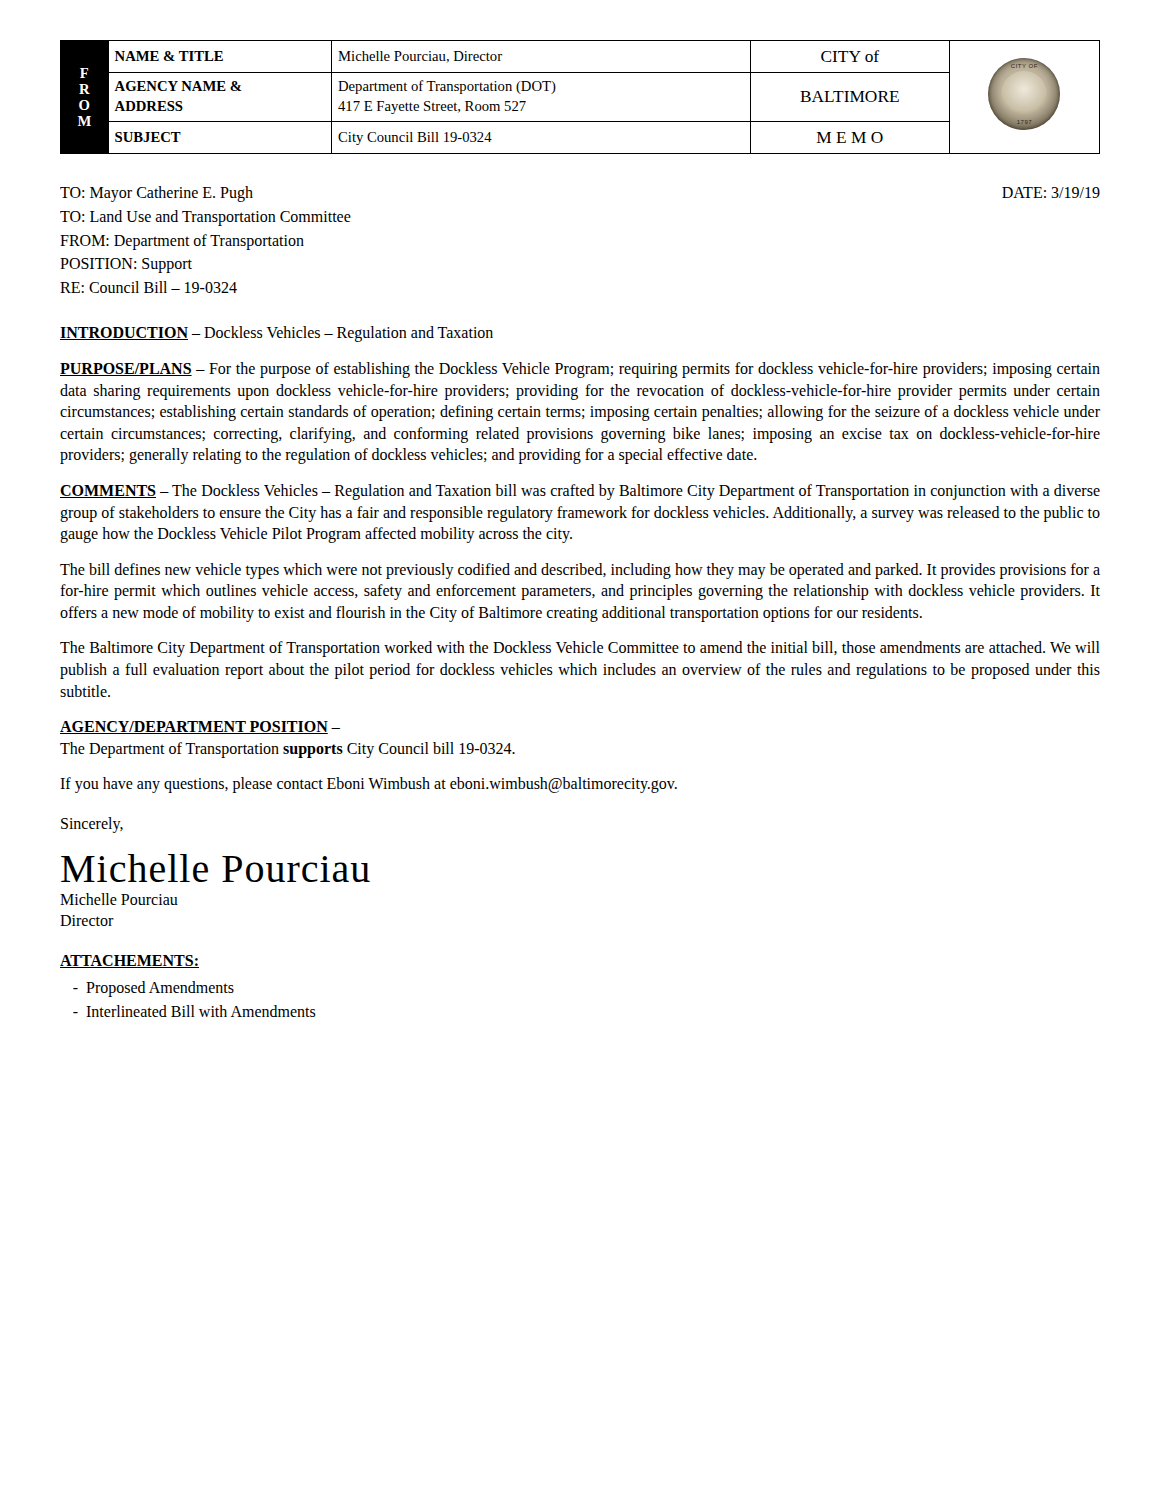| F R O M | NAME & TITLE | Michelle Pourciau, Director | CITY of | CITY OF 1797 |
| AGENCY NAME & ADDRESS | Department of Transportation (DOT) 417 E Fayette Street, Room 527 | BALTIMORE |
| SUBJECT | City Council Bill 19-0324 | M E M O |
DATE: 3/19/19
TO: Mayor Catherine E. Pugh
TO: Land Use and Transportation Committee
FROM: Department of Transportation
POSITION: Support
RE: Council Bill – 19-0324
INTRODUCTION – Dockless Vehicles – Regulation and Taxation
PURPOSE/PLANS – For the purpose of establishing the Dockless Vehicle Program; requiring permits for dockless vehicle-for-hire providers; imposing certain data sharing requirements upon dockless vehicle-for-hire providers; providing for the revocation of dockless-vehicle-for-hire provider permits under certain circumstances; establishing certain standards of operation; defining certain terms; imposing certain penalties; allowing for the seizure of a dockless vehicle under certain circumstances; correcting, clarifying, and conforming related provisions governing bike lanes; imposing an excise tax on dockless-vehicle-for-hire providers; generally relating to the regulation of dockless vehicles; and providing for a special effective date.
COMMENTS – The Dockless Vehicles – Regulation and Taxation bill was crafted by Baltimore City Department of Transportation in conjunction with a diverse group of stakeholders to ensure the City has a fair and responsible regulatory framework for dockless vehicles. Additionally, a survey was released to the public to gauge how the Dockless Vehicle Pilot Program affected mobility across the city.
The bill defines new vehicle types which were not previously codified and described, including how they may be operated and parked. It provides provisions for a for-hire permit which outlines vehicle access, safety and enforcement parameters, and principles governing the relationship with dockless vehicle providers. It offers a new mode of mobility to exist and flourish in the City of Baltimore creating additional transportation options for our residents.
The Baltimore City Department of Transportation worked with the Dockless Vehicle Committee to amend the initial bill, those amendments are attached. We will publish a full evaluation report about the pilot period for dockless vehicles which includes an overview of the rules and regulations to be proposed under this subtitle.
AGENCY/DEPARTMENT POSITION –
The Department of Transportation supports City Council bill 19-0324.
If you have any questions, please contact Eboni Wimbush at eboni.wimbush@baltimorecity.gov.
Sincerely,
Michelle Pourciau
Michelle Pourciau
Director
ATTACHEMENTS:
Proposed Amendments
Interlineated Bill with Amendments